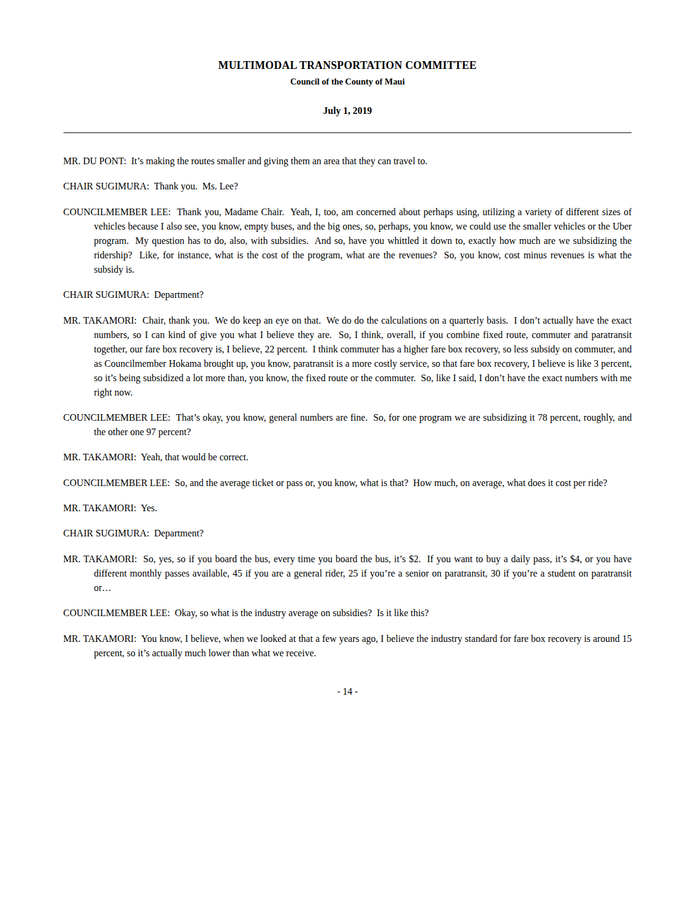Multimodal Transportation Committee
Council of the County of Maui
July 1, 2019
MR. DU PONT: It’s making the routes smaller and giving them an area that they can travel to.
CHAIR SUGIMURA: Thank you. Ms. Lee?
COUNCILMEMBER LEE: Thank you, Madame Chair. Yeah, I, too, am concerned about perhaps using, utilizing a variety of different sizes of vehicles because I also see, you know, empty buses, and the big ones, so, perhaps, you know, we could use the smaller vehicles or the Uber program. My question has to do, also, with subsidies. And so, have you whittled it down to, exactly how much are we subsidizing the ridership? Like, for instance, what is the cost of the program, what are the revenues? So, you know, cost minus revenues is what the subsidy is.
CHAIR SUGIMURA: Department?
MR. TAKAMORI: Chair, thank you. We do keep an eye on that. We do do the calculations on a quarterly basis. I don’t actually have the exact numbers, so I can kind of give you what I believe they are. So, I think, overall, if you combine fixed route, commuter and paratransit together, our fare box recovery is, I believe, 22 percent. I think commuter has a higher fare box recovery, so less subsidy on commuter, and as Councilmember Hokama brought up, you know, paratransit is a more costly service, so that fare box recovery, I believe is like 3 percent, so it’s being subsidized a lot more than, you know, the fixed route or the commuter. So, like I said, I don’t have the exact numbers with me right now.
COUNCILMEMBER LEE: That’s okay, you know, general numbers are fine. So, for one program we are subsidizing it 78 percent, roughly, and the other one 97 percent?
MR. TAKAMORI: Yeah, that would be correct.
COUNCILMEMBER LEE: So, and the average ticket or pass or, you know, what is that? How much, on average, what does it cost per ride?
MR. TAKAMORI: Yes.
CHAIR SUGIMURA: Department?
MR. TAKAMORI: So, yes, so if you board the bus, every time you board the bus, it’s $2. If you want to buy a daily pass, it’s $4, or you have different monthly passes available, 45 if you are a general rider, 25 if you’re a senior on paratransit, 30 if you’re a student on paratransit or…
COUNCILMEMBER LEE: Okay, so what is the industry average on subsidies? Is it like this?
MR. TAKAMORI: You know, I believe, when we looked at that a few years ago, I believe the industry standard for fare box recovery is around 15 percent, so it’s actually much lower than what we receive.
- 14 -